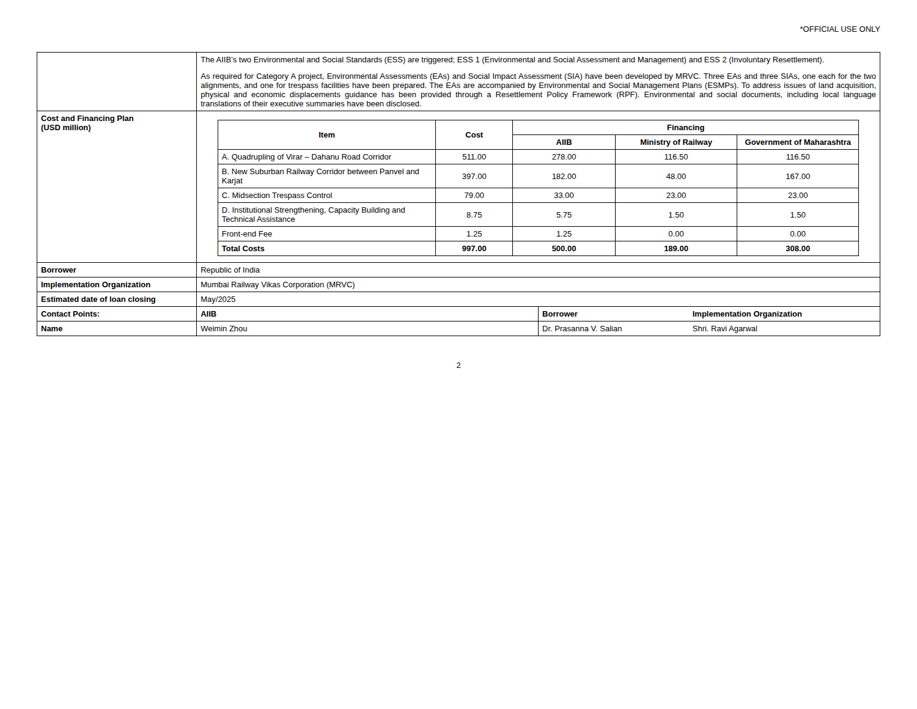*OFFICIAL USE ONLY
| | The AIIB’s two Environmental and Social Standards (ESS) are triggered; ESS 1 (Environmental and Social Assessment and Management) and ESS 2 (Involuntary Resettlement). As required for Category A project, Environmental Assessments (EAs) and Social Impact Assessment (SIA) have been developed by MRVC. Three EAs and three SIAs, one each for the two alignments, and one for trespass facilities have been prepared. The EAs are accompanied by Environmental and Social Management Plans (ESMPs). To address issues of land acquisition, physical and economic displacements guidance has been provided through a Resettlement Policy Framework (RPF). Environmental and social documents, including local language translations of their executive summaries have been disclosed. |
| Cost and Financing Plan (USD million) | / Item / Cost / Financing / / --- / --- / --- / / AIIB / Ministry of Railway / Government of Maharashtra / / A. Quadrupling of Virar – Dahanu Road Corridor / 511.00 / 278.00 / 116.50 / 116.50 / / B. New Suburban Railway Corridor between Panvel and Karjat / 397.00 / 182.00 / 48.00 / 167.00 / / C. Midsection Trespass Control / 79.00 / 33.00 / 23.00 / 23.00 / / D. Institutional Strengthening, Capacity Building and Technical Assistance / 8.75 / 5.75 / 1.50 / 1.50 / / Front-end Fee / 1.25 / 1.25 / 0.00 / 0.00 / / Total Costs / 997.00 / 500.00 / 189.00 / 308.00 / |
| Borrower | Republic of India |
| Implementation Organization | Mumbai Railway Vikas Corporation (MRVC) |
| Estimated date of loan closing | May/2025 |
| Contact Points: | AIIB | / Borrower / Implementation Organization / |
| Name | Weimin Zhou | / Dr. Prasanna V. Salian / Shri. Ravi Agarwal / |
2